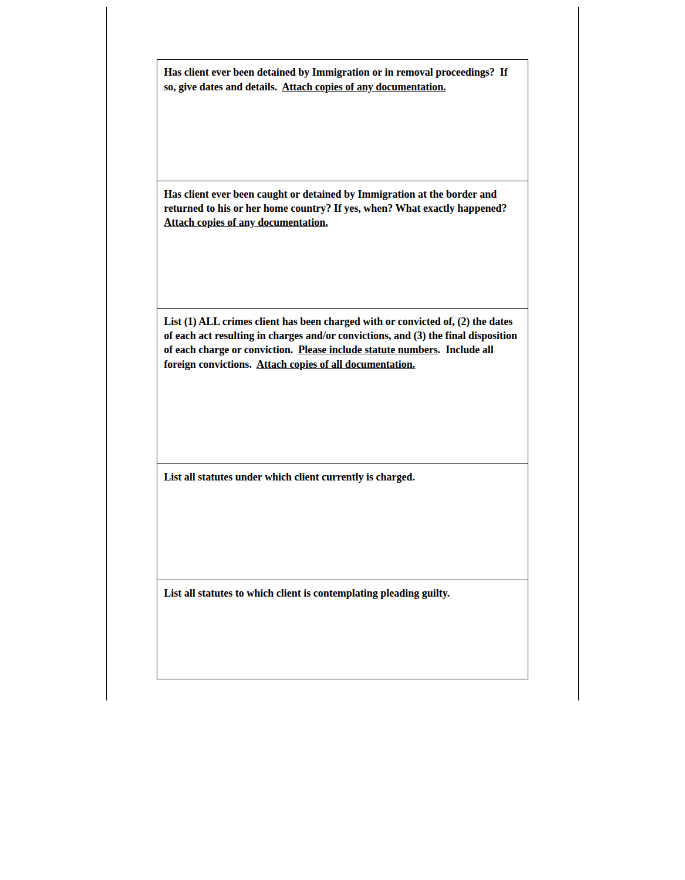| Has client ever been detained by Immigration or in removal proceedings? If so, give dates and details. Attach copies of any documentation. |
| Has client ever been caught or detained by Immigration at the border and returned to his or her home country? If yes, when? What exactly happened? Attach copies of any documentation. |
| List (1) ALL crimes client has been charged with or convicted of, (2) the dates of each act resulting in charges and/or convictions, and (3) the final disposition of each charge or conviction. Please include statute numbers . Include all foreign convictions. Attach copies of all documentation. |
| List all statutes under which client currently is charged. |
| List all statutes to which client is contemplating pleading guilty. |